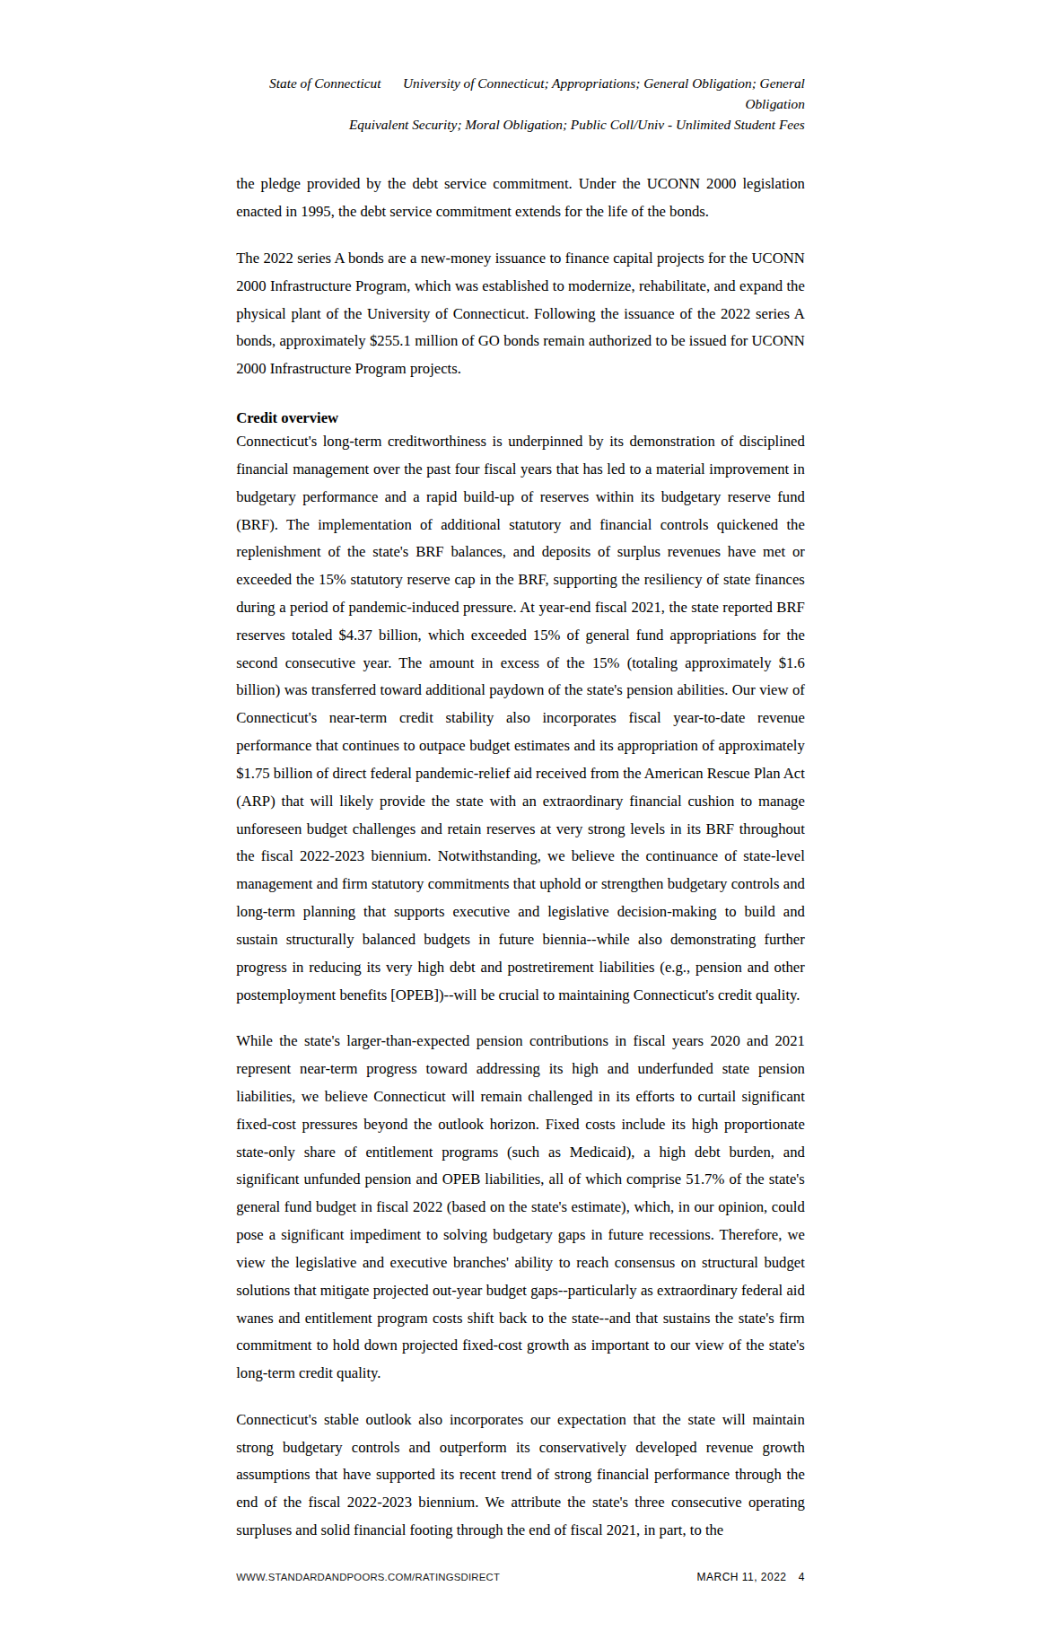State of Connecticut University of Connecticut; Appropriations; General Obligation; General Obligation
Equivalent Security; Moral Obligation; Public Coll/Univ - Unlimited Student Fees
the pledge provided by the debt service commitment. Under the UCONN 2000 legislation enacted in 1995, the debt service commitment extends for the life of the bonds.
The 2022 series A bonds are a new-money issuance to finance capital projects for the UCONN 2000 Infrastructure Program, which was established to modernize, rehabilitate, and expand the physical plant of the University of Connecticut. Following the issuance of the 2022 series A bonds, approximately $255.1 million of GO bonds remain authorized to be issued for UCONN 2000 Infrastructure Program projects.
Credit overview
Connecticut's long-term creditworthiness is underpinned by its demonstration of disciplined financial management over the past four fiscal years that has led to a material improvement in budgetary performance and a rapid build-up of reserves within its budgetary reserve fund (BRF). The implementation of additional statutory and financial controls quickened the replenishment of the state's BRF balances, and deposits of surplus revenues have met or exceeded the 15% statutory reserve cap in the BRF, supporting the resiliency of state finances during a period of pandemic-induced pressure. At year-end fiscal 2021, the state reported BRF reserves totaled $4.37 billion, which exceeded 15% of general fund appropriations for the second consecutive year. The amount in excess of the 15% (totaling approximately $1.6 billion) was transferred toward additional paydown of the state's pension abilities. Our view of Connecticut's near-term credit stability also incorporates fiscal year-to-date revenue performance that continues to outpace budget estimates and its appropriation of approximately $1.75 billion of direct federal pandemic-relief aid received from the American Rescue Plan Act (ARP) that will likely provide the state with an extraordinary financial cushion to manage unforeseen budget challenges and retain reserves at very strong levels in its BRF throughout the fiscal 2022-2023 biennium. Notwithstanding, we believe the continuance of state-level management and firm statutory commitments that uphold or strengthen budgetary controls and long-term planning that supports executive and legislative decision-making to build and sustain structurally balanced budgets in future biennia--while also demonstrating further progress in reducing its very high debt and postretirement liabilities (e.g., pension and other postemployment benefits [OPEB])--will be crucial to maintaining Connecticut's credit quality.
While the state's larger-than-expected pension contributions in fiscal years 2020 and 2021 represent near-term progress toward addressing its high and underfunded state pension liabilities, we believe Connecticut will remain challenged in its efforts to curtail significant fixed-cost pressures beyond the outlook horizon. Fixed costs include its high proportionate state-only share of entitlement programs (such as Medicaid), a high debt burden, and significant unfunded pension and OPEB liabilities, all of which comprise 51.7% of the state's general fund budget in fiscal 2022 (based on the state's estimate), which, in our opinion, could pose a significant impediment to solving budgetary gaps in future recessions. Therefore, we view the legislative and executive branches' ability to reach consensus on structural budget solutions that mitigate projected out-year budget gaps--particularly as extraordinary federal aid wanes and entitlement program costs shift back to the state--and that sustains the state's firm commitment to hold down projected fixed-cost growth as important to our view of the state's long-term credit quality.
Connecticut's stable outlook also incorporates our expectation that the state will maintain strong budgetary controls and outperform its conservatively developed revenue growth assumptions that have supported its recent trend of strong financial performance through the end of the fiscal 2022-2023 biennium. We attribute the state's three consecutive operating surpluses and solid financial footing through the end of fiscal 2021, in part, to the
WWW.STANDARDANDPOORS.COM/RATINGSDIRECT MARCH 11, 20224